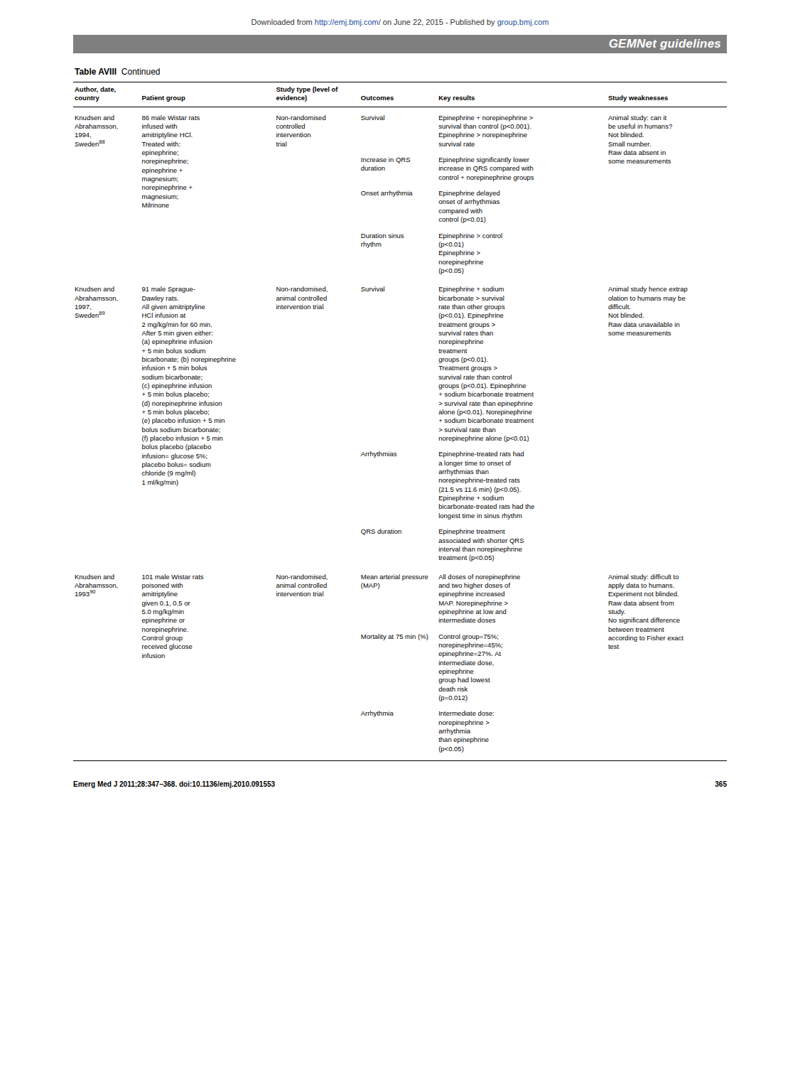Downloaded from http://emj.bmj.com/ on June 22, 2015 - Published by group.bmj.com
GEMNet guidelines
Table AVIII Continued
| Author, date, country | Patient group | Study type (level of evidence) | Outcomes | Key results | Study weaknesses |
| --- | --- | --- | --- | --- | --- |
| Knudsen and Abrahamsson, 1994, Sweden 88 | 86 male Wistar rats infused with amitriptyline HCl. Treated with: epinephrine; norepinephrine; epinephrine + magnesium; norepinephrine + magnesium; Milrinone | Non-randomised controlled intervention trial | Survival | Epinephrine + norepinephrine > survival than control (p<0.001). Epinephrine > norepinephrine survival rate | Animal study: can it be useful in humans? Not blinded. Small number. Raw data absent in some measurements |
| Increase in QRS duration | Epinephrine significantly lower increase in QRS compared with control + norepinephrine groups |
| Onset arrhythmia | Epinephrine delayed onset of arrhythmias compared with control (p<0.01) |
| Duration sinus rhythm | Epinephrine > control (p<0.01) Epinephrine > norepinephrine (p<0.05) |
| Knudsen and Abrahamsson, 1997, Sweden 89 | 91 male Sprague- Dawley rats. All given amitriptyline HCl infusion at 2 mg/kg/min for 60 min. After 5 min given either: (a) epinephrine infusion + 5 min bolus sodium bicarbonate; (b) norepinephrine infusion + 5 min bolus sodium bicarbonate; (c) epinephrine infusion + 5 min bolus placebo; (d) norepinephrine infusion + 5 min bolus placebo; (e) placebo infusion + 5 min bolus sodium bicarbonate; (f) placebo infusion + 5 min bolus placebo (placebo infusion= glucose 5%; placebo bolus= sodium chloride (9 mg/ml) 1 ml/kg/min) | Non-randomised, animal controlled intervention trial | Survival | Epinephrine + sodium bicarbonate > survival rate than other groups (p<0.01). Epinephrine treatment groups > survival rates than norepinephrine treatment groups (p<0.01). Treatment groups > survival rate than control groups (p<0.01). Epinephrine + sodium bicarbonate treatment > survival rate than epinephrine alone (p<0.01). Norepinephrine + sodium bicarbonate treatment > survival rate than norepinephrine alone (p<0.01) | Animal study hence extrap olation to humans may be difficult. Not blinded. Raw data unavailable in some measurements |
| Arrhythmias | Epinephrine-treated rats had a longer time to onset of arrhythmias than norepinephrine-treated rats (21.5 vs 11.6 min) (p<0.05). Epinephrine + sodium bicarbonate-treated rats had the longest time in sinus rhythm |
| QRS duration | Epinephrine treatment associated with shorter QRS interval than norepinephrine treatment (p<0.05) |
| Knudsen and Abrahamsson, 1993 90 | 101 male Wistar rats poisoned with amitriptyline given 0.1, 0.5 or 5.0 mg/kg/min epinephrine or norepinephrine. Control group received glucose infusion | Non-randomised, animal controlled intervention trial | Mean arterial pressure (MAP) | All doses of norepinephrine and two higher doses of epinephrine increased MAP. Norepinephrine > epinephrine at low and intermediate doses | Animal study: difficult to apply data to humans. Experiment not blinded. Raw data absent from study. No significant difference between treatment according to Fisher exact test |
| Mortality at 75 min (%) | Control group=75%; norepinephrine=45%; epinephrine=27%. At intermediate dose, epinephrine group had lowest death risk (p=0.012) |
| Arrhythmia | Intermediate dose: norepinephrine > arrhythmia than epinephrine (p<0.05) |
Emerg Med J 2011;28:347–368. doi:10.1136/emj.2010.091553
365